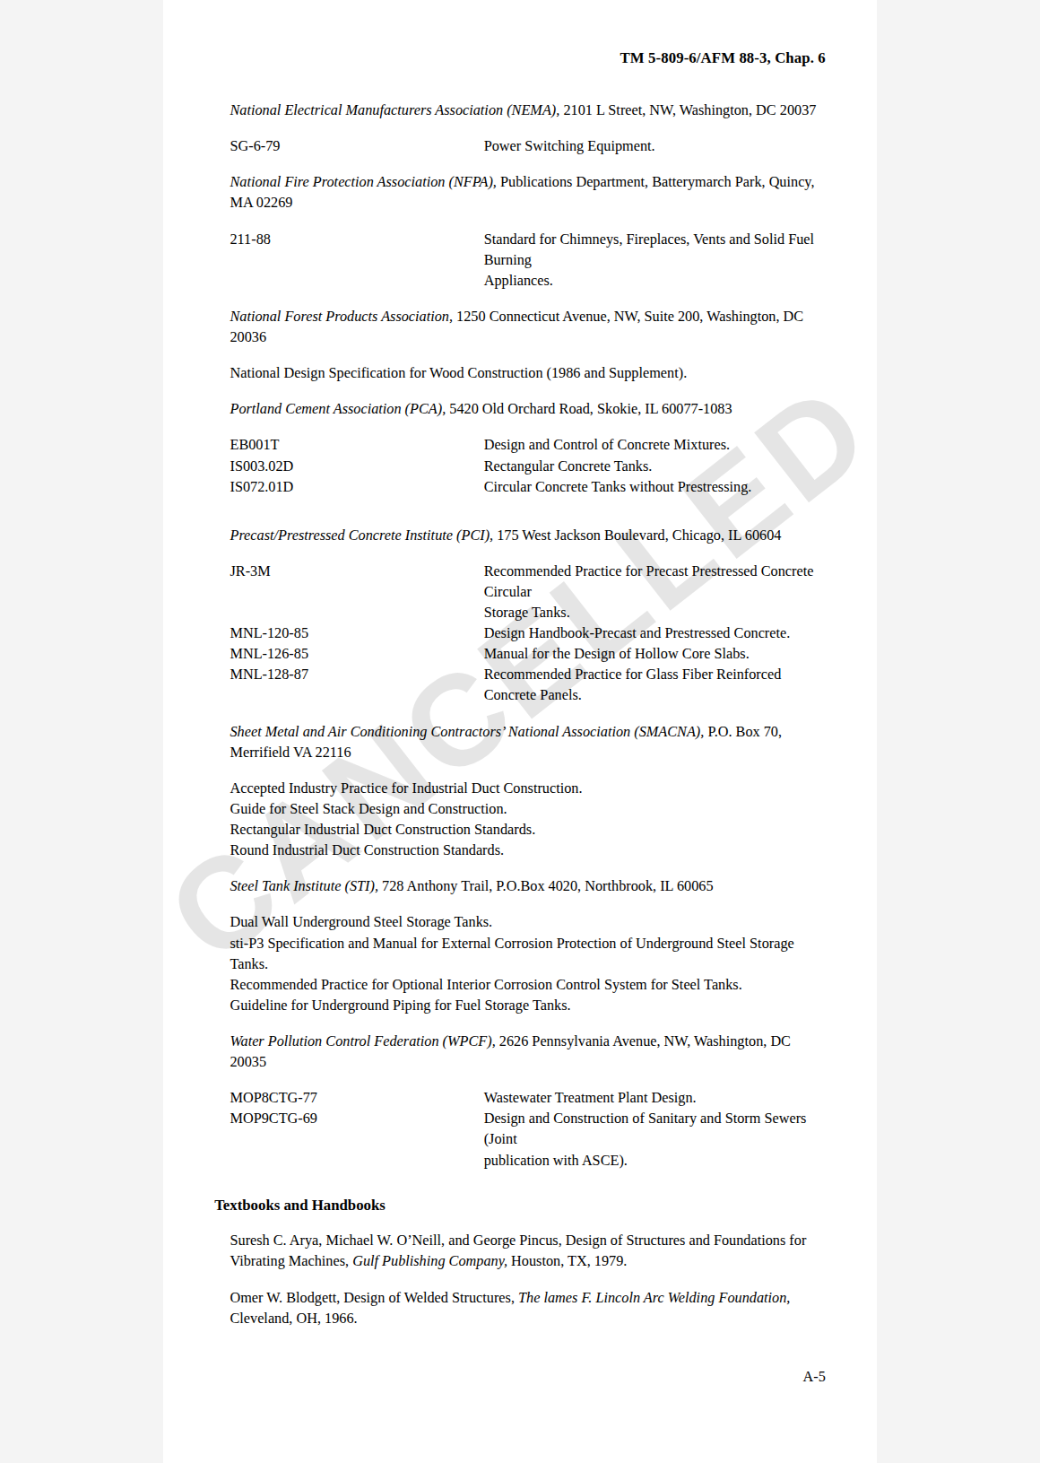CANCELLED
TM 5-809-6/AFM 88-3, Chap. 6
National Electrical Manufacturers Association (NEMA), 2101 L Street, NW, Washington, DC 20037
| SG-6-79 | Power Switching Equipment. |
National Fire Protection Association (NFPA), Publications Department, Batterymarch Park, Quincy, MA 02269
| 211-88 | Standard for Chimneys, Fireplaces, Vents and Solid Fuel Burning Appliances. |
National Forest Products Association, 1250 Connecticut Avenue, NW, Suite 200, Washington, DC 20036
National Design Specification for Wood Construction (1986 and Supplement).
Portland Cement Association (PCA), 5420 Old Orchard Road, Skokie, IL 60077-1083
| EB001T | Design and Control of Concrete Mixtures. |
| IS003.02D | Rectangular Concrete Tanks. |
| IS072.01D | Circular Concrete Tanks without Prestressing. |
Precast/Prestressed Concrete Institute (PCI), 175 West Jackson Boulevard, Chicago, IL 60604
| JR-3M | Recommended Practice for Precast Prestressed Concrete Circular Storage Tanks. |
| MNL-120-85 | Design Handbook-Precast and Prestressed Concrete. |
| MNL-126-85 | Manual for the Design of Hollow Core Slabs. |
| MNL-128-87 | Recommended Practice for Glass Fiber Reinforced Concrete Panels. |
Sheet Metal and Air Conditioning Contractors’ National Association (SMACNA), P.O. Box 70, Merrifield VA 22116
Accepted Industry Practice for Industrial Duct Construction.
Guide for Steel Stack Design and Construction.
Rectangular Industrial Duct Construction Standards.
Round Industrial Duct Construction Standards.
Steel Tank Institute (STI), 728 Anthony Trail, P.O.Box 4020, Northbrook, IL 60065
Dual Wall Underground Steel Storage Tanks.
sti-P3 Specification and Manual for External Corrosion Protection of Underground Steel Storage Tanks.
Recommended Practice for Optional Interior Corrosion Control System for Steel Tanks.
Guideline for Underground Piping for Fuel Storage Tanks.
Water Pollution Control Federation (WPCF), 2626 Pennsylvania Avenue, NW, Washington, DC 20035
| MOP8CTG-77 | Wastewater Treatment Plant Design. |
| MOP9CTG-69 | Design and Construction of Sanitary and Storm Sewers (Joint publication with ASCE). |
Textbooks and Handbooks
Suresh C. Arya, Michael W. O’Neill, and George Pincus, Design of Structures and Foundations for Vibrating Machines, Gulf Publishing Company, Houston, TX, 1979.
Omer W. Blodgett, Design of Welded Structures, The lames F. Lincoln Arc Welding Foundation,
Cleveland, OH, 1966.
A-5